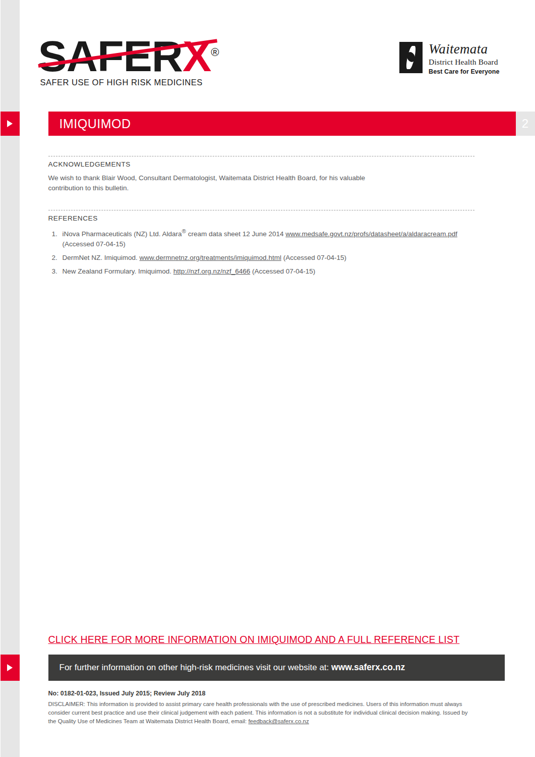SAFERX®
Safer use of high risk medicines
Waitemata
District Health Board
Best Care for Everyone
IMIQUIMOD
2
Acknowledgements
We wish to thank Blair Wood, Consultant Dermatologist, Waitemata District Health Board, for his valuable contribution to this bulletin.
References
iNova Pharmaceuticals (NZ) Ltd. Aldara® cream data sheet 12 June 2014 www.medsafe.govt.nz/profs/datasheet/a/aldaracream.pdf (Accessed 07-04-15)
DermNet NZ. Imiquimod. www.dermnetnz.org/treatments/imiquimod.html (Accessed 07-04-15)
New Zealand Formulary. Imiquimod. http://nzf.org.nz/nzf_6466 (Accessed 07-04-15)
CLICK HERE FOR MORE INFORMATION ON IMIQUIMOD AND A FULL REFERENCE LIST
For further information on other high-risk medicines visit our website at: www.saferx.co.nz
No: 0182-01-023, Issued July 2015; Review July 2018
DISCLAIMER: This information is provided to assist primary care health professionals with the use of prescribed medicines. Users of this information must always consider current best practice and use their clinical judgement with each patient. This information is not a substitute for individual clinical decision making. Issued by the Quality Use of Medicines Team at Waitemata District Health Board, email: feedback@saferx.co.nz